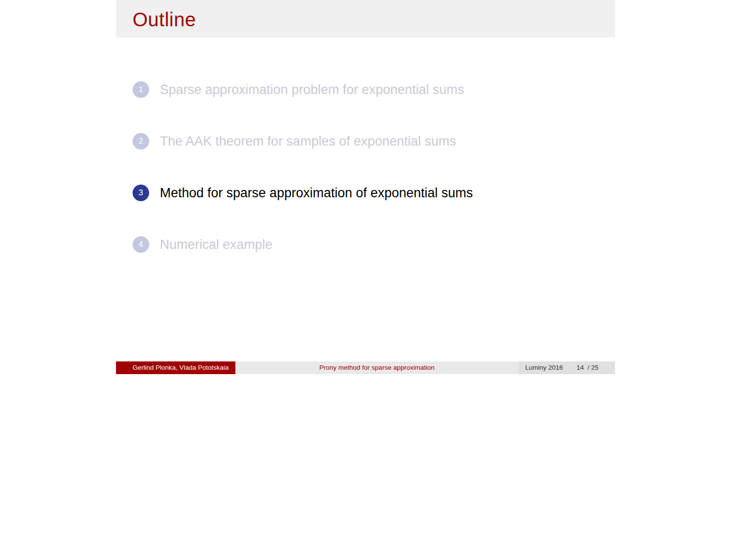Outline
1 Sparse approximation problem for exponential sums
2 The AAK theorem for samples of exponential sums
3 Method for sparse approximation of exponential sums
4 Numerical example
Gerlind Plonka, Vlada Pototskaia
Prony method for sparse approximation
Luminy 2016
14 / 25